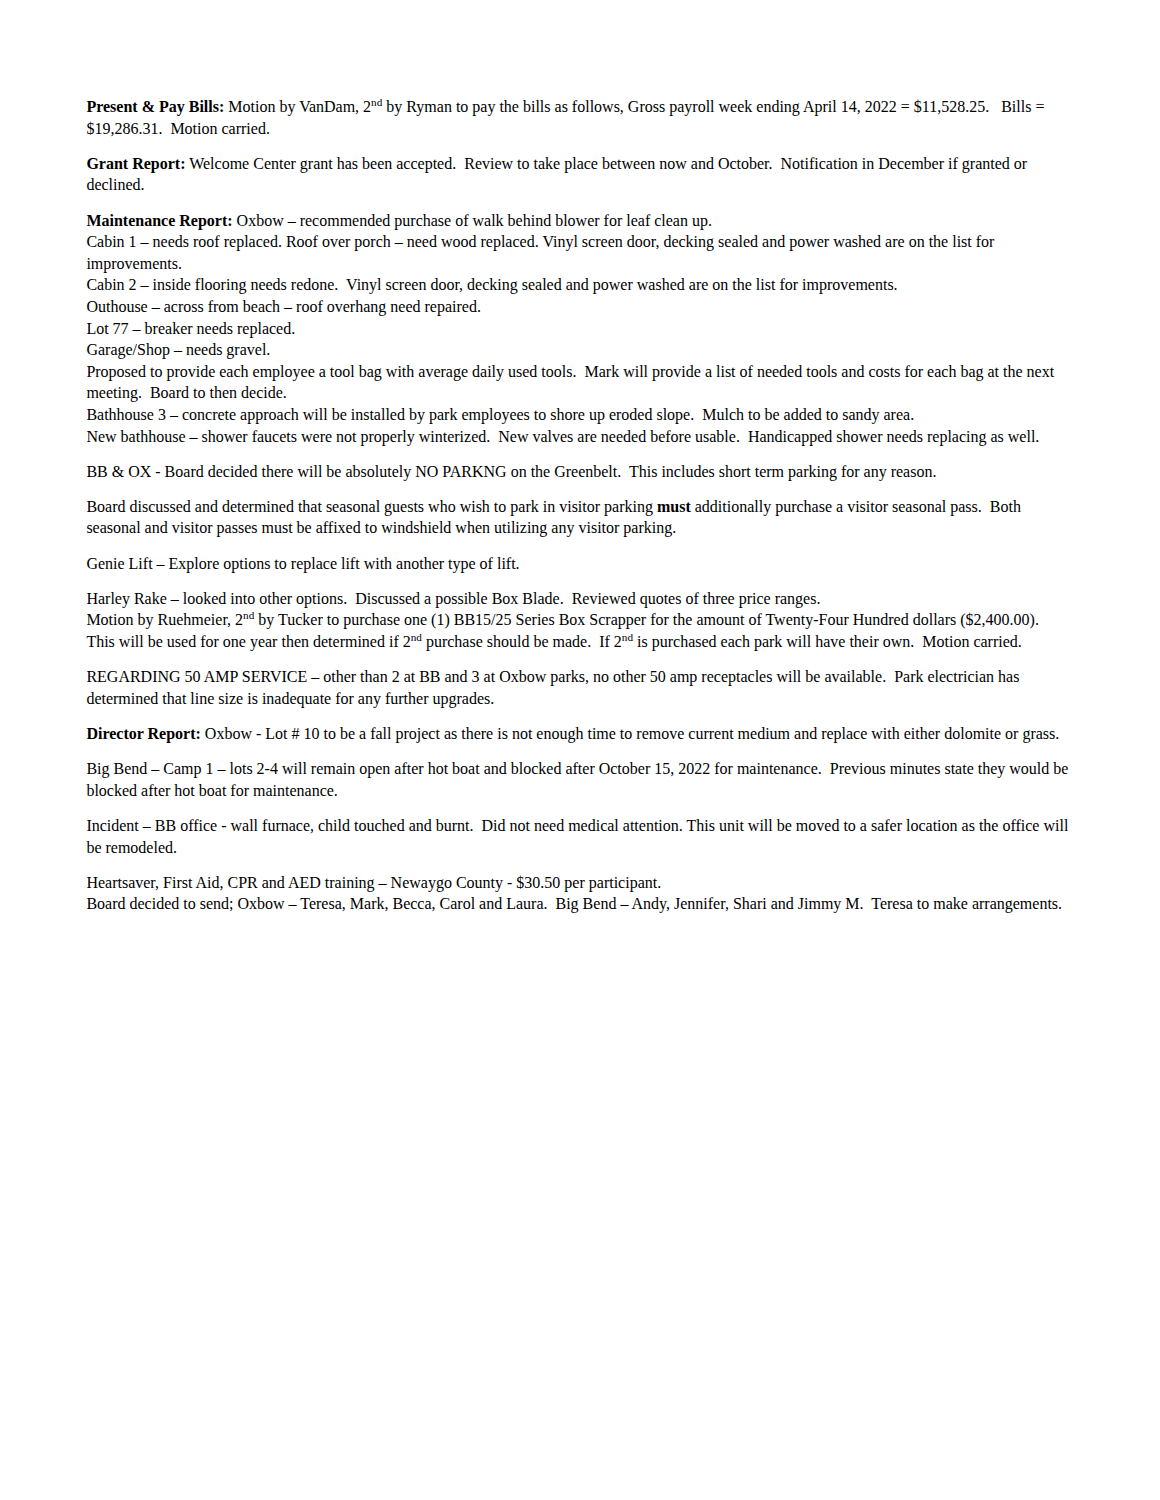Present & Pay Bills: Motion by VanDam, 2nd by Ryman to pay the bills as follows, Gross payroll week ending April 14, 2022 = $11,528.25. Bills = $19,286.31. Motion carried.
Grant Report: Welcome Center grant has been accepted. Review to take place between now and October. Notification in December if granted or declined.
Maintenance Report: Oxbow – recommended purchase of walk behind blower for leaf clean up.
Cabin 1 – needs roof replaced. Roof over porch – need wood replaced. Vinyl screen door, decking sealed and power washed are on the list for improvements.
Cabin 2 – inside flooring needs redone. Vinyl screen door, decking sealed and power washed are on the list for improvements.
Outhouse – across from beach – roof overhang need repaired.
Lot 77 – breaker needs replaced.
Garage/Shop – needs gravel.
Proposed to provide each employee a tool bag with average daily used tools. Mark will provide a list of needed tools and costs for each bag at the next meeting. Board to then decide.
Bathhouse 3 – concrete approach will be installed by park employees to shore up eroded slope. Mulch to be added to sandy area.
New bathhouse – shower faucets were not properly winterized. New valves are needed before usable. Handicapped shower needs replacing as well.
BB & OX - Board decided there will be absolutely NO PARKNG on the Greenbelt. This includes short term parking for any reason.
Board discussed and determined that seasonal guests who wish to park in visitor parking must additionally purchase a visitor seasonal pass. Both seasonal and visitor passes must be affixed to windshield when utilizing any visitor parking.
Genie Lift – Explore options to replace lift with another type of lift.
Harley Rake – looked into other options. Discussed a possible Box Blade. Reviewed quotes of three price ranges.
Motion by Ruehmeier, 2nd by Tucker to purchase one (1) BB15/25 Series Box Scrapper for the amount of Twenty-Four Hundred dollars ($2,400.00). This will be used for one year then determined if 2nd purchase should be made. If 2nd is purchased each park will have their own. Motion carried.
REGARDING 50 AMP SERVICE – other than 2 at BB and 3 at Oxbow parks, no other 50 amp receptacles will be available. Park electrician has determined that line size is inadequate for any further upgrades.
Director Report: Oxbow - Lot # 10 to be a fall project as there is not enough time to remove current medium and replace with either dolomite or grass.
Big Bend – Camp 1 – lots 2-4 will remain open after hot boat and blocked after October 15, 2022 for maintenance. Previous minutes state they would be blocked after hot boat for maintenance.
Incident – BB office - wall furnace, child touched and burnt. Did not need medical attention. This unit will be moved to a safer location as the office will be remodeled.
Heartsaver, First Aid, CPR and AED training – Newaygo County - $30.50 per participant.
Board decided to send; Oxbow – Teresa, Mark, Becca, Carol and Laura. Big Bend – Andy, Jennifer, Shari and Jimmy M. Teresa to make arrangements.